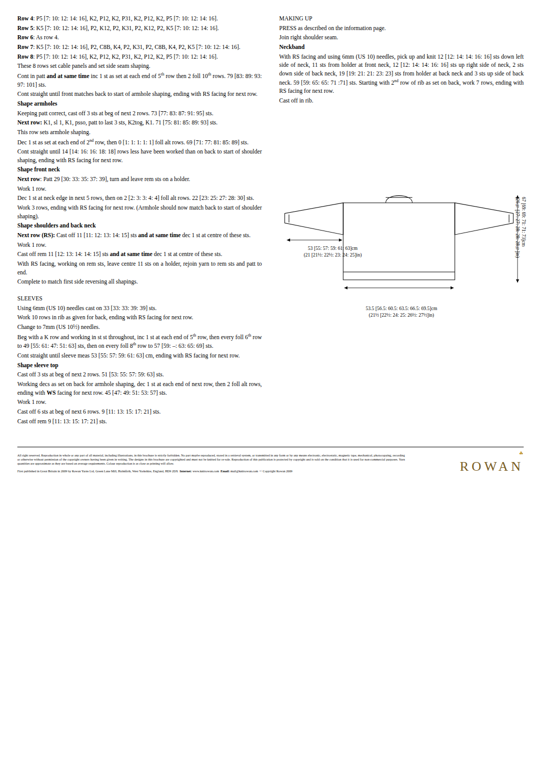Row 4: P5 [7: 10: 12: 14: 16], K2, P12, K2, P31, K2, P12, K2, P5 [7: 10: 12: 14: 16].
Row 5: K5 [7: 10: 12: 14: 16], P2, K12, P2, K31, P2, K12, P2, K5 [7: 10: 12: 14: 16].
Row 6: As row 4.
Row 7: K5 [7: 10: 12: 14: 16], P2, C8B, K4, P2, K31, P2, C8B, K4, P2, K5 [7: 10: 12: 14: 16].
Row 8: P5 [7: 10: 12: 14: 16], K2, P12, K2, P31, K2, P12, K2, P5 [7: 10: 12: 14: 16].
These 8 rows set cable panels and set side seam shaping.
Cont in patt and at same time inc 1 st as set at each end of 5th row then 2 foll 10th rows. 79 [83: 89: 93: 97: 101] sts.
Cont straight until front matches back to start of armhole shaping, ending with RS facing for next row.
Shape armholes
Keeping patt correct, cast off 3 sts at beg of next 2 rows. 73 [77: 83: 87: 91: 95] sts.
Next row: K1, sl 1, K1, psso, patt to last 3 sts, K2tog, K1. 71 [75: 81: 85: 89: 93] sts.
This row sets armhole shaping.
Dec 1 st as set at each end of 2nd row, then 0 [1: 1: 1: 1: 1] foll alt rows. 69 [71: 77: 81: 85: 89] sts.
Cont straight until 14 [14: 16: 16: 18: 18] rows less have been worked than on back to start of shoulder shaping, ending with RS facing for next row.
Shape front neck
Next row: Patt 29 [30: 33: 35: 37: 39], turn and leave rem sts on a holder.
Work 1 row.
Dec 1 st at neck edge in next 5 rows, then on 2 [2: 3: 3: 4: 4] foll alt rows. 22 [23: 25: 27: 28: 30] sts.
Work 3 rows, ending with RS facing for next row. (Armhole should now match back to start of shoulder shaping).
Shape shoulders and back neck
Next row (RS): Cast off 11 [11: 12: 13: 14: 15] sts and at same time dec 1 st at centre of these sts.
Work 1 row.
Cast off rem 11 [12: 13: 14: 14: 15] sts and at same time dec 1 st at centre of these sts.
With RS facing, working on rem sts, leave centre 11 sts on a holder, rejoin yarn to rem sts and patt to end.
Complete to match first side reversing all shapings.
SLEEVES
Using 6mm (US 10) needles cast on 33 [33: 33: 39: 39] sts.
Work 10 rows in rib as given for back, ending with RS facing for next row.
Change to 7mm (US 10½) needles.
Beg with a K row and working in st st throughout, inc 1 st at each end of 5th row, then every foll 6th row to 49 [55: 61: 47: 51: 63] sts, then on every foll 8th row to 57 [59: –: 63: 65: 69] sts.
Cont straight until sleeve meas 53 [55: 57: 59: 61: 63] cm, ending with RS facing for next row.
Shape sleeve top
Cast off 3 sts at beg of next 2 rows. 51 [53: 55: 57: 59: 63] sts.
Working decs as set on back for armhole shaping, dec 1 st at each end of next row, then 2 foll alt rows, ending with WS facing for next row. 45 [47: 49: 51: 53: 57] sts.
Work 1 row.
Cast off 6 sts at beg of next 6 rows. 9 [11: 13: 15: 17: 21] sts.
Cast off rem 9 [11: 13: 15: 17: 21] sts.
MAKING UP
PRESS as described on the information page.
Join right shoulder seam.
Neckband
With RS facing and using 6mm (US 10) needles, pick up and knit 12 [12: 14: 14: 16: 16] sts down left side of neck, 11 sts from holder at front neck, 12 [12: 14: 14: 16: 16] sts up right side of neck, 2 sts down side of back neck, 19 [19: 21: 21: 23: 23] sts from holder at back neck and 3 sts up side of back neck. 59 [59: 65: 65: 71 :71] sts. Starting with 2nd row of rib as set on back, work 7 rows, ending with RS facing for next row.
Cast off in rib.
53 [55: 57: 59: 61: 63]cm
(21 [21½: 22½: 23: 24: 25]in)
67 [69: 69: 71: 71: 73]cm
(26½ [27: 27: 28: 28: 28½]in)
53.5 [56.5: 60.5: 63.5: 66.5: 69.5]cm
(21½ [22½: 24: 25: 26½: 27½]in)
All right reserved. Reproduction in whole or any part of all material, including illustrations, in this brochure is strictly forbidden. No part maybe reproduced, stored in a retrieval system, or transmitted in any form or by any means electronic, electrostatic, magnetic tape, mechanical, photocopying, recording or otherwise without permission of the copyright owners having been given in writing. The designs in this brochure are copyrighted and must not be knitted for re-sale. Reproduction of this publication is protected by copyright and is sold on the condition that it is used for non-commercial purposes. Yarn quantities are approximate as they are based on average requirements. Colour reproduction is as close as printing will allow.
First published in Great Britain in 2009 by Rowan Yarns Ltd, Green Lane Mill, Holmfirth, West Yorkshire, England, HD9 2DX Internet: www.knitrowan.com Email: mail@knitrowan.com © Copyright Rowan 2009
☘
ROWAN